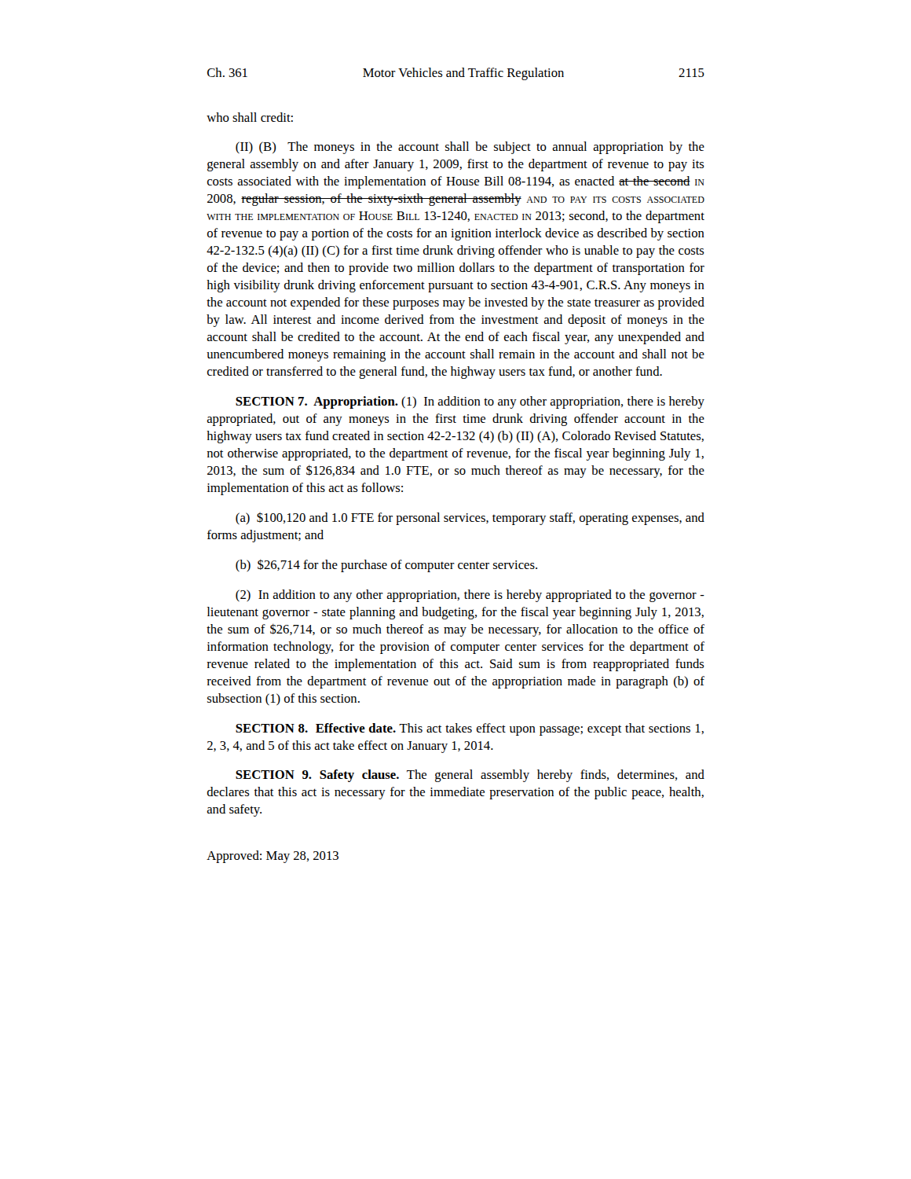Ch. 361 Motor Vehicles and Traffic Regulation 2115
who shall credit:
(II) (B) The moneys in the account shall be subject to annual appropriation by the general assembly on and after January 1, 2009, first to the department of revenue to pay its costs associated with the implementation of House Bill 08-1194, as enacted at the second in 2008, regular session, of the sixty-sixth general assembly and to pay its costs associated with the implementation of House Bill 13-1240, enacted in 2013; second, to the department of revenue to pay a portion of the costs for an ignition interlock device as described by section 42-2-132.5 (4)(a) (II) (C) for a first time drunk driving offender who is unable to pay the costs of the device; and then to provide two million dollars to the department of transportation for high visibility drunk driving enforcement pursuant to section 43-4-901, C.R.S. Any moneys in the account not expended for these purposes may be invested by the state treasurer as provided by law. All interest and income derived from the investment and deposit of moneys in the account shall be credited to the account. At the end of each fiscal year, any unexpended and unencumbered moneys remaining in the account shall remain in the account and shall not be credited or transferred to the general fund, the highway users tax fund, or another fund.
SECTION 7. Appropriation. (1) In addition to any other appropriation, there is hereby appropriated, out of any moneys in the first time drunk driving offender account in the highway users tax fund created in section 42-2-132 (4) (b) (II) (A), Colorado Revised Statutes, not otherwise appropriated, to the department of revenue, for the fiscal year beginning July 1, 2013, the sum of $126,834 and 1.0 FTE, or so much thereof as may be necessary, for the implementation of this act as follows:
(a) $100,120 and 1.0 FTE for personal services, temporary staff, operating expenses, and forms adjustment; and
(b) $26,714 for the purchase of computer center services.
(2) In addition to any other appropriation, there is hereby appropriated to the governor - lieutenant governor - state planning and budgeting, for the fiscal year beginning July 1, 2013, the sum of $26,714, or so much thereof as may be necessary, for allocation to the office of information technology, for the provision of computer center services for the department of revenue related to the implementation of this act. Said sum is from reappropriated funds received from the department of revenue out of the appropriation made in paragraph (b) of subsection (1) of this section.
SECTION 8. Effective date. This act takes effect upon passage; except that sections 1, 2, 3, 4, and 5 of this act take effect on January 1, 2014.
SECTION 9. Safety clause. The general assembly hereby finds, determines, and declares that this act is necessary for the immediate preservation of the public peace, health, and safety.
Approved: May 28, 2013